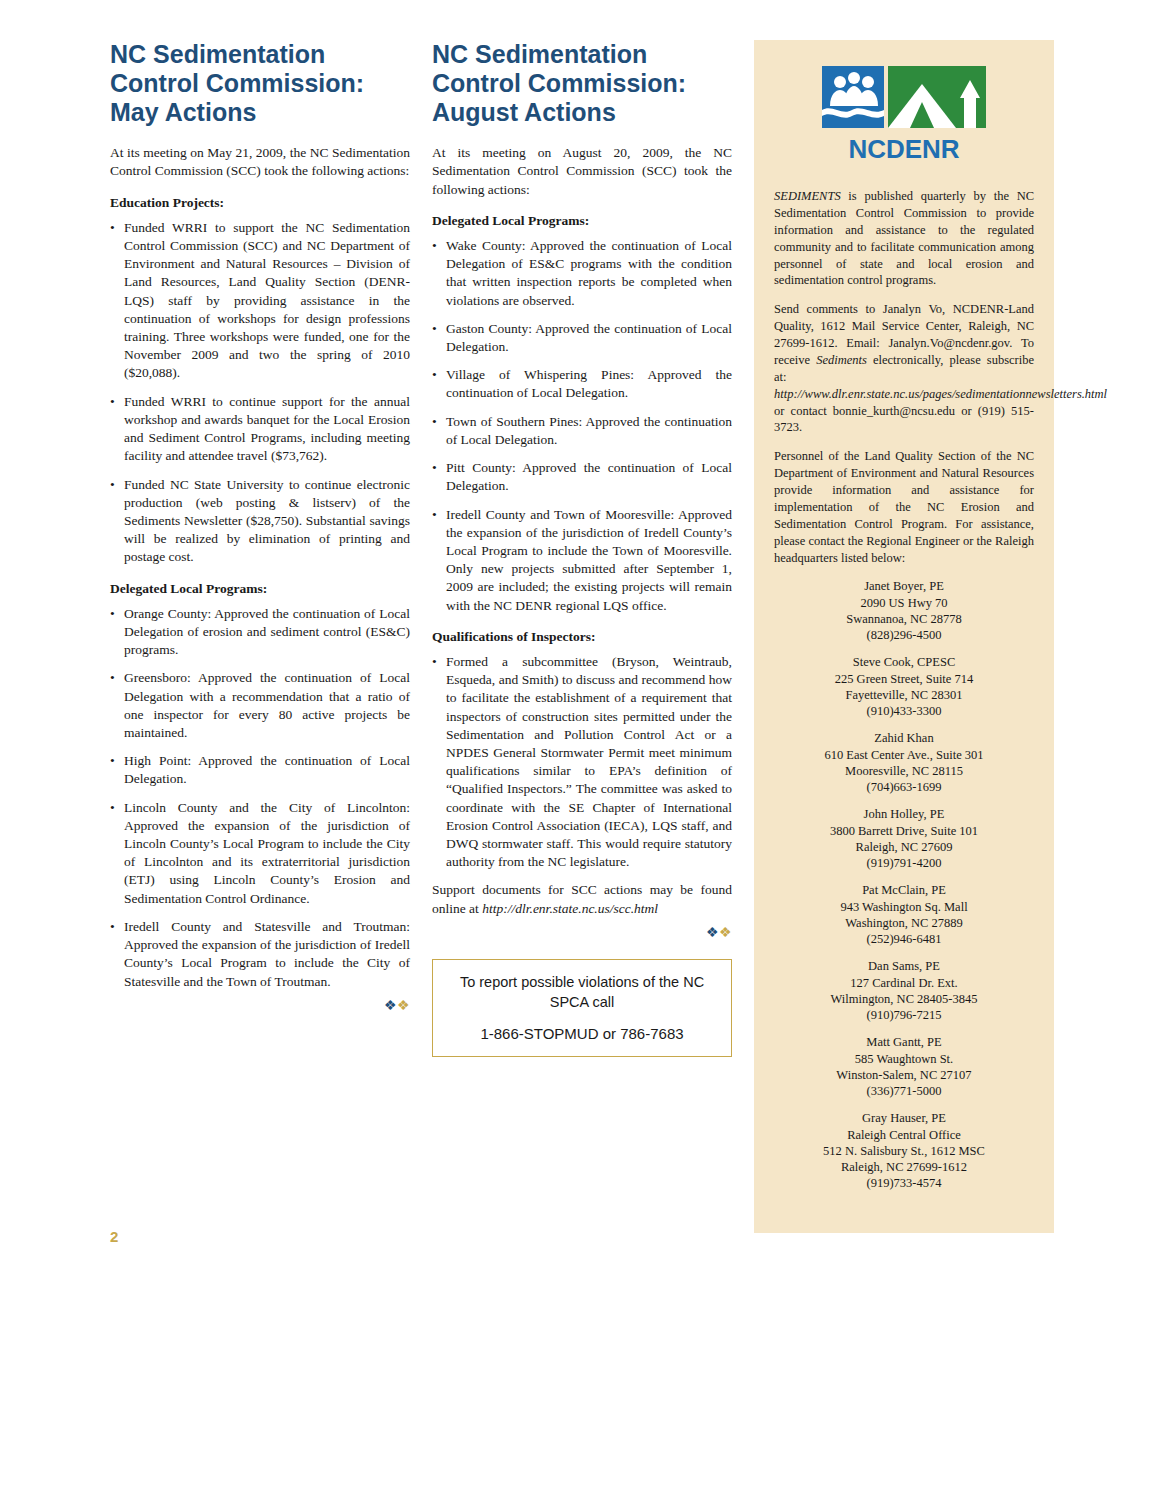NC Sedimentation Control Commission: May Actions
At its meeting on May 21, 2009, the NC Sedimentation Control Commission (SCC) took the following actions:
Education Projects:
Funded WRRI to support the NC Sedimentation Control Commission (SCC) and NC Department of Environment and Natural Resources – Division of Land Resources, Land Quality Section (DENR-LQS) staff by providing assistance in the continuation of workshops for design professions training. Three workshops were funded, one for the November 2009 and two the spring of 2010 ($20,088).
Funded WRRI to continue support for the annual workshop and awards banquet for the Local Erosion and Sediment Control Programs, including meeting facility and attendee travel ($73,762).
Funded NC State University to continue electronic production (web posting & listserv) of the Sediments Newsletter ($28,750). Substantial savings will be realized by elimination of printing and postage cost.
Delegated Local Programs:
Orange County: Approved the continuation of Local Delegation of erosion and sediment control (ES&C) programs.
Greensboro: Approved the continuation of Local Delegation with a recommendation that a ratio of one inspector for every 80 active projects be maintained.
High Point: Approved the continuation of Local Delegation.
Lincoln County and the City of Lincolnton: Approved the expansion of the jurisdiction of Lincoln County’s Local Program to include the City of Lincolnton and its extraterritorial jurisdiction (ETJ) using Lincoln County’s Erosion and Sedimentation Control Ordinance.
Iredell County and Statesville and Troutman: Approved the expansion of the jurisdiction of Iredell County’s Local Program to include the City of Statesville and the Town of Troutman.
❖❖
NC Sedimentation Control Commission: August Actions
At its meeting on August 20, 2009, the NC Sedimentation Control Commission (SCC) took the following actions:
Delegated Local Programs:
Wake County: Approved the continuation of Local Delegation of ES&C programs with the condition that written inspection reports be completed when violations are observed.
Gaston County: Approved the continuation of Local Delegation.
Village of Whispering Pines: Approved the continuation of Local Delegation.
Town of Southern Pines: Approved the continuation of Local Delegation.
Pitt County: Approved the continuation of Local Delegation.
Iredell County and Town of Mooresville: Approved the expansion of the jurisdiction of Iredell County’s Local Program to include the Town of Mooresville. Only new projects submitted after September 1, 2009 are included; the existing projects will remain with the NC DENR regional LQS office.
Qualifications of Inspectors:
Formed a subcommittee (Bryson, Weintraub, Esqueda, and Smith) to discuss and recommend how to facilitate the establishment of a requirement that inspectors of construction sites permitted under the Sedimentation and Pollution Control Act or a NPDES General Stormwater Permit meet minimum qualifications similar to EPA’s definition of “Qualified Inspectors.” The committee was asked to coordinate with the SE Chapter of International Erosion Control Association (IECA), LQS staff, and DWQ stormwater staff. This would require statutory authority from the NC legislature.
Support documents for SCC actions may be found online at http://dlr.enr.state.nc.us/scc.html
❖❖
To report possible violations of the NC SPCA call
1-866-STOPMUD or 786-7683
NCDENR
SEDIMENTS is published quarterly by the NC Sedimentation Control Commission to provide information and assistance to the regulated community and to facilitate communication among personnel of state and local erosion and sedimentation control programs.
Send comments to Janalyn Vo, NCDENR-Land Quality, 1612 Mail Service Center, Raleigh, NC 27699-1612. Email: Janalyn.Vo@ncdenr.gov. To receive Sediments electronically, please subscribe at: http://www.dlr.enr.state.nc.us/pages/sedimentationnewsletters.html or contact bonnie_kurth@ncsu.edu or (919) 515-3723.
Personnel of the Land Quality Section of the NC Department of Environment and Natural Resources provide information and assistance for implementation of the NC Erosion and Sedimentation Control Program. For assistance, please contact the Regional Engineer or the Raleigh headquarters listed below:
Janet Boyer, PE 2090 US Hwy 70
Swannanoa, NC 28778
(828)296-4500
Steve Cook, CPESC 225 Green Street, Suite 714
Fayetteville, NC 28301
(910)433-3300
Zahid Khan 610 East Center Ave., Suite 301
Mooresville, NC 28115
(704)663-1699
John Holley, PE 3800 Barrett Drive, Suite 101
Raleigh, NC 27609
(919)791-4200
Pat McClain, PE 943 Washington Sq. Mall
Washington, NC 27889
(252)946-6481
Dan Sams, PE 127 Cardinal Dr. Ext.
Wilmington, NC 28405-3845
(910)796-7215
Matt Gantt, PE 585 Waughtown St.
Winston-Salem, NC 27107
(336)771-5000
Gray Hauser, PE Raleigh Central Office
512 N. Salisbury St., 1612 MSC
Raleigh, NC 27699-1612
(919)733-4574
2